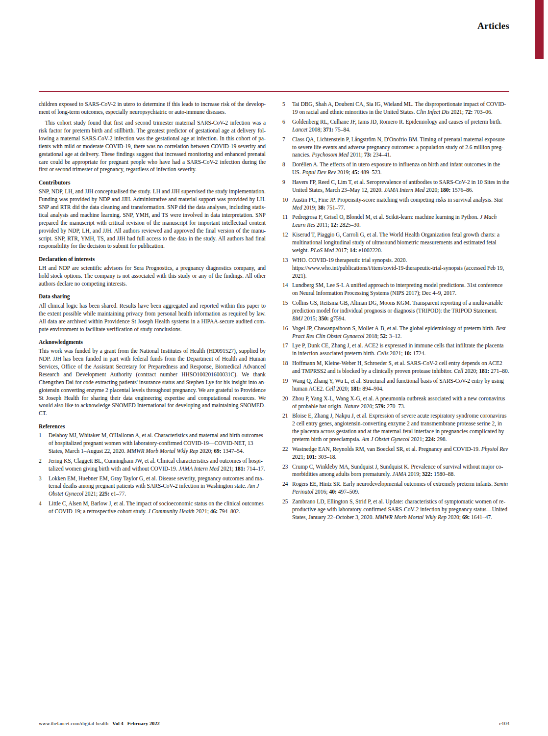Articles
children exposed to SARS-CoV-2 in utero to determine if this leads to increase risk of the development of long-term outcomes, especially neuropsychiatric or auto-immune diseases.
This cohort study found that first and second trimester maternal SARS-CoV-2 infection was a risk factor for preterm birth and stillbirth. The greatest predictor of gestational age at delivery following a maternal SARS-CoV-2 infection was the gestational age at infection. In this cohort of patients with mild or moderate COVID-19, there was no correlation between COVID-19 severity and gestational age at delivery. These findings suggest that increased monitoring and enhanced prenatal care could be appropriate for pregnant people who have had a SARS-CoV-2 infection during the first or second trimester of pregnancy, regardless of infection severity.
Contributors
SNP, NDP, LH, and JJH conceptualised the study. LH and JJH supervised the study implementation. Funding was provided by NDP and JJH. Administrative and material support was provided by LH. SNP and RTR did the data cleaning and transformation. SNP did the data analyses, including statistical analysis and machine learning. SNP, YMH, and TS were involved in data interpretation. SNP prepared the manuscript with critical revision of the manuscript for important intellectual content provided by NDP, LH, and JJH. All authors reviewed and approved the final version of the manuscript. SNP, RTR, YMH, TS, and JJH had full access to the data in the study. All authors had final responsibility for the decision to submit for publication.
Declaration of interests
LH and NDP are scientific advisors for Sera Prognostics, a pregnancy diagnostics company, and hold stock options. The company is not associated with this study or any of the findings. All other authors declare no competing interests.
Data sharing
All clinical logic has been shared. Results have been aggregated and reported within this paper to the extent possible while maintaining privacy from personal health information as required by law. All data are archived within Providence St Joseph Health systems in a HIPAA-secure audited compute environment to facilitate verification of study conclusions.
Acknowledgments
This work was funded by a grant from the National Institutes of Health (HD091527), supplied by NDP. JJH has been funded in part with federal funds from the Department of Health and Human Services, Office of the Assistant Secretary for Preparedness and Response, Biomedical Advanced Research and Development Authority (contract number HHSO100201600031C). We thank Chengzhen Dai for code extracting patients' insurance status and Stephen Lye for his insight into angiotensin converting enzyme 2 placental levels throughout pregnancy. We are grateful to Providence St Joseph Health for sharing their data engineering expertise and computational resources. We would also like to acknowledge SNOMED International for developing and maintaining SNOMED-CT.
References
Delahoy MJ, Whitaker M, O'Halloran A, et al. Characteristics and maternal and birth outcomes of hospitalized pregnant women with laboratory-confirmed COVID-19—COVID-NET, 13 States, March 1–August 22, 2020. MMWR Morb Mortal Wkly Rep 2020; 69: 1347–54.
Jering KS, Claggett BL, Cunningham JW, et al. Clinical characteristics and outcomes of hospitalized women giving birth with and without COVID-19. JAMA Intern Med 2021; 181: 714–17.
Lokken EM, Huebner EM, Gray Taylor G, et al. Disease severity, pregnancy outcomes and maternal deaths among pregnant patients with SARS-CoV-2 infection in Washington state. Am J Obstet Gynecol 2021; 225: e1–77.
Little C, Alsen M, Barlow J, et al. The impact of socioeconomic status on the clinical outcomes of COVID-19; a retrospective cohort study. J Community Health 2021; 46: 794–802.
Tai DBG, Shah A, Doubeni CA, Sia IG, Wieland ML. The disproportionate impact of COVID-19 on racial and ethnic minorities in the United States. Clin Infect Dis 2021; 72: 703–06.
Goldenberg RL, Culhane JF, Iams JD, Romero R. Epidemiology and causes of preterm birth. Lancet 2008; 371: 75–84.
Class QA, Lichtenstein P, Långström N, D'Onofrio BM. Timing of prenatal maternal exposure to severe life events and adverse pregnancy outcomes: a population study of 2.6 million pregnancies. Psychosom Med 2011; 73: 234–41.
Dorélien A. The effects of in utero exposure to influenza on birth and infant outcomes in the US. Popul Dev Rev 2019; 45: 489–523.
Havers FP, Reed C, Lim T, et al. Seroprevalence of antibodies to SARS-CoV-2 in 10 Sites in the United States, March 23–May 12, 2020. JAMA Intern Med 2020; 180: 1576–86.
Austin PC, Fine JP. Propensity-score matching with competing risks in survival analysis. Stat Med 2019; 38: 751–77.
Pedregrosa F, Grisel O, Blondel M, et al. Scikit-learn: machine learning in Python. J Mach Learn Res 2011; 12: 2825–30.
Kiserud T, Piaggio G, Carroli G, et al. The World Health Organization fetal growth charts: a multinational longitudinal study of ultrasound biometric measurements and estimated fetal weight. PLoS Med 2017; 14: e1002220.
WHO. COVID-19 therapeutic trial synopsis. 2020. https://www.who.int/publications/i/item/covid-19-therapeutic-trial-synopsis (accessed Feb 19, 2021).
Lundberg SM, Lee S-I. A unified approach to interpreting model predictions. 31st conference on Neural Information Processing Systems (NIPS 2017); Dec 4–9, 2017.
Collins GS, Reitsma GB, Altman DG, Moons KGM. Transparent reporting of a multivariable prediction model for individual prognosis or diagnosis (TRIPOD): the TRIPOD Statement. BMJ 2015; 350: g7594.
Vogel JP, Chawanpaiboon S, Moller A-B, et al. The global epidemiology of preterm birth. Best Pract Res Clin Obstet Gynaecol 2018; 52: 3–12.
Lye P, Dunk CE, Zhang J, et al. ACE2 is expressed in immune cells that infiltrate the placenta in infection-associated preterm birth. Cells 2021; 10: 1724.
Hoffmann M, Kleine-Weber H, Schroeder S, et al. SARS-CoV-2 cell entry depends on ACE2 and TMPRSS2 and is blocked by a clinically proven protease inhibitor. Cell 2020; 181: 271–80.
Wang Q, Zhang Y, Wu L, et al. Structural and functional basis of SARS-CoV-2 entry by using human ACE2. Cell 2020; 181: 894–904.
Zhou P, Yang X-L, Wang X-G, et al. A pneumonia outbreak associated with a new coronavirus of probable bat origin. Nature 2020; 579: 270–73.
Bloise E, Zhang J, Nakpu J, et al. Expression of severe acute respiratory syndrome coronavirus 2 cell entry genes, angiotensin-converting enzyme 2 and transmembrane protease serine 2, in the placenta across gestation and at the maternal-fetal interface in pregnancies complicated by preterm birth or preeclampsia. Am J Obstet Gynecol 2021; 224: 298.
Wastnedge EAN, Reynolds RM, van Boeckel SR, et al. Pregnancy and COVID-19. Physiol Rev 2021; 101: 303–18.
Crump C, Winkleby MA, Sundquist J, Sundquist K. Prevalence of survival without major comorbidities among adults born prematurely. JAMA 2019; 322: 1580–88.
Rogers EE, Hintz SR. Early neurodevelopmental outcomes of extremely preterm infants. Semin Perinatol 2016; 40: 497–509.
Zambrano LD, Ellington S, Strid P, et al. Update: characteristics of symptomatic women of reproductive age with laboratory-confirmed SARS-CoV-2 infection by pregnancy status—United States, January 22–October 3, 2020. MMWR Morb Mortal Wkly Rep 2020; 69: 1641–47.
www.thelancet.com/digital-health Vol 4 February 2022
e103